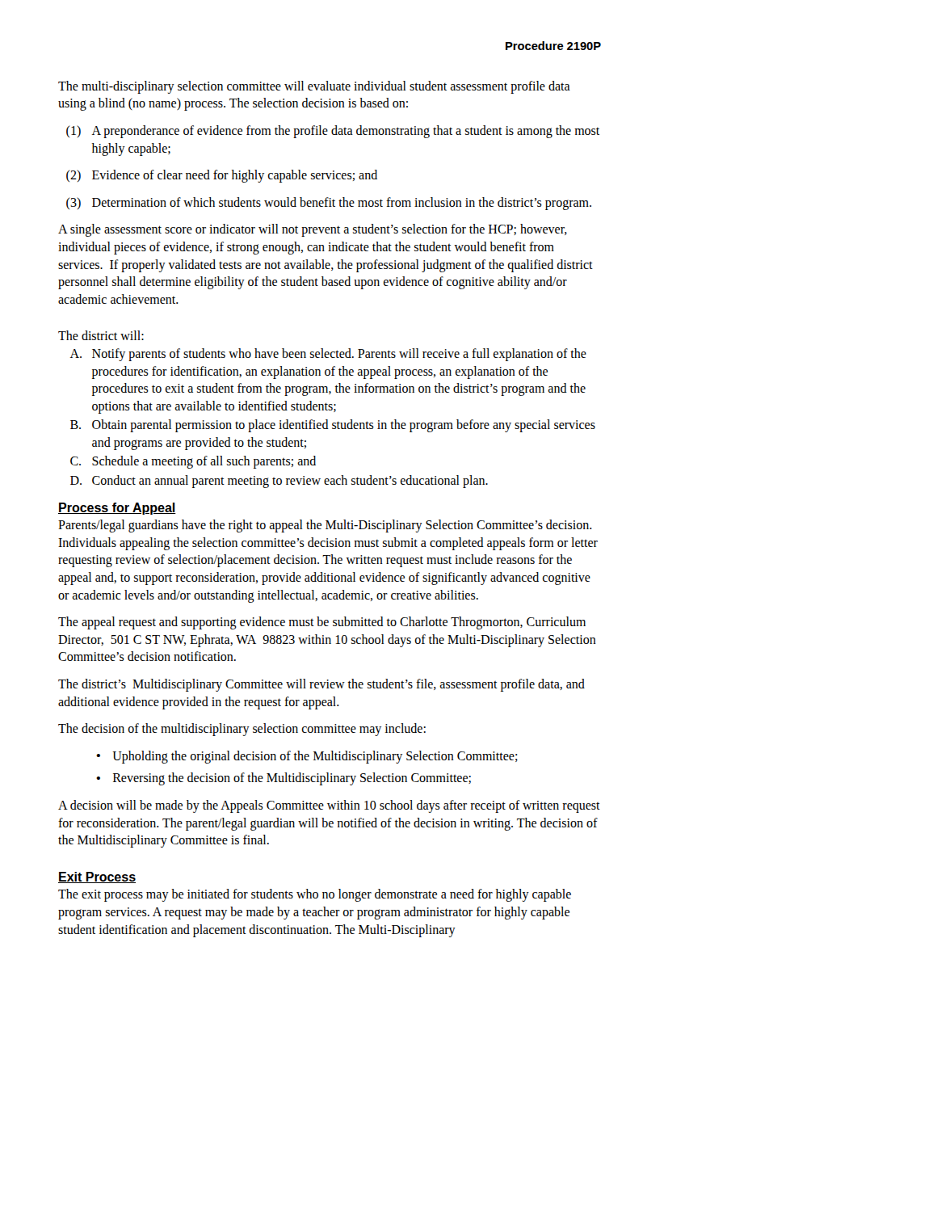Procedure 2190P
The multi-disciplinary selection committee will evaluate individual student assessment profile data using a blind (no name) process. The selection decision is based on:
(1) A preponderance of evidence from the profile data demonstrating that a student is among the most highly capable;
(2) Evidence of clear need for highly capable services; and
(3) Determination of which students would benefit the most from inclusion in the district’s program.
A single assessment score or indicator will not prevent a student’s selection for the HCP; however, individual pieces of evidence, if strong enough, can indicate that the student would benefit from services. If properly validated tests are not available, the professional judgment of the qualified district personnel shall determine eligibility of the student based upon evidence of cognitive ability and/or academic achievement.
The district will:
A. Notify parents of students who have been selected. Parents will receive a full explanation of the procedures for identification, an explanation of the appeal process, an explanation of the procedures to exit a student from the program, the information on the district’s program and the options that are available to identified students;
B. Obtain parental permission to place identified students in the program before any special services and programs are provided to the student;
C. Schedule a meeting of all such parents; and
D. Conduct an annual parent meeting to review each student’s educational plan.
Process for Appeal
Parents/legal guardians have the right to appeal the Multi-Disciplinary Selection Committee’s decision. Individuals appealing the selection committee’s decision must submit a completed appeals form or letter requesting review of selection/placement decision. The written request must include reasons for the appeal and, to support reconsideration, provide additional evidence of significantly advanced cognitive or academic levels and/or outstanding intellectual, academic, or creative abilities.
The appeal request and supporting evidence must be submitted to Charlotte Throgmorton, Curriculum Director, 501 C ST NW, Ephrata, WA 98823 within 10 school days of the Multi-Disciplinary Selection Committee’s decision notification.
The district’s Multidisciplinary Committee will review the student’s file, assessment profile data, and additional evidence provided in the request for appeal.
The decision of the multidisciplinary selection committee may include:
Upholding the original decision of the Multidisciplinary Selection Committee;
Reversing the decision of the Multidisciplinary Selection Committee;
A decision will be made by the Appeals Committee within 10 school days after receipt of written request for reconsideration. The parent/legal guardian will be notified of the decision in writing. The decision of the Multidisciplinary Committee is final.
Exit Process
The exit process may be initiated for students who no longer demonstrate a need for highly capable program services. A request may be made by a teacher or program administrator for highly capable student identification and placement discontinuation. The Multi-Disciplinary